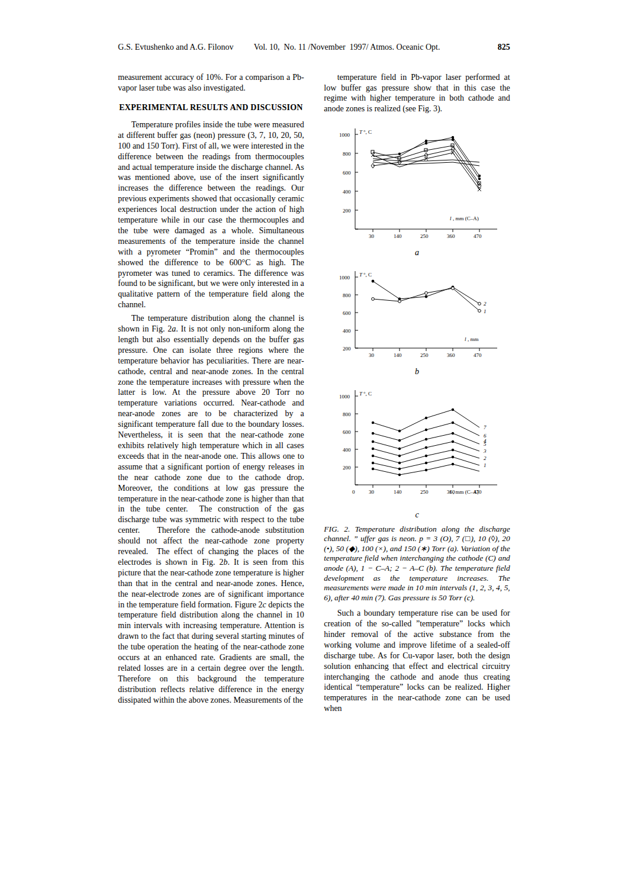G.S. Evtushenko and A.G. Filonov Vol. 10, No. 11 /November 1997/ Atmos. Oceanic Opt. 825
measurement accuracy of 10%. For a comparison a Pb-vapor laser tube was also investigated.
Experimental results and discussion
Temperature profiles inside the tube were measured at different buffer gas (neon) pressure (3, 7, 10, 20, 50, 100 and 150 Torr). First of all, we were interested in the difference between the readings from thermocouples and actual temperature inside the discharge channel. As was mentioned above, use of the insert significantly increases the difference between the readings. Our previous experiments showed that occasionally ceramic experiences local destruction under the action of high temperature while in our case the thermocouples and the tube were damaged as a whole. Simultaneous measurements of the temperature inside the channel with a pyrometer “Promin” and the thermocouples showed the difference to be 600°C as high. The pyrometer was tuned to ceramics. The difference was found to be significant, but we were only interested in a qualitative pattern of the temperature field along the channel.
The temperature distribution along the channel is shown in Fig. 2a. It is not only non-uniform along the length but also essentially depends on the buffer gas pressure. One can isolate three regions where the temperature behavior has peculiarities. There are near-cathode, central and near-anode zones. In the central zone the temperature increases with pressure when the latter is low. At the pressure above 20 Torr no temperature variations occurred. Near-cathode and near-anode zones are to be characterized by a significant temperature fall due to the boundary losses. Nevertheless, it is seen that the near-cathode zone exhibits relatively high temperature which in all cases exceeds that in the near-anode one. This allows one to assume that a significant portion of energy releases in the near cathode zone due to the cathode drop. Moreover, the conditions at low gas pressure the temperature in the near-cathode zone is higher than that in the tube center. The construction of the gas discharge tube was symmetric with respect to the tube center. Therefore the cathode-anode substitution should not affect the near-cathode zone property revealed. The effect of changing the places of the electrodes is shown in Fig. 2b. It is seen from this picture that the near-cathode zone temperature is higher than that in the central and near-anode zones. Hence, the near-electrode zones are of significant importance in the temperature field formation. Figure 2c depicts the temperature field distribution along the channel in 10 min intervals with increasing temperature. Attention is drawn to the fact that during several starting minutes of the tube operation the heating of the near-cathode zone occurs at an enhanced rate. Gradients are small, the related losses are in a certain degree over the length. Therefore on this background the temperature distribution reflects relative difference in the energy dissipated within the above zones. Measurements of the
temperature field in Pb-vapor laser performed at low buffer gas pressure show that in this case the regime with higher temperature in both cathode and anode zones is realized (see Fig. 3).
1000 800 600 400 200 T °, C 30 140 250 360 470 l , mm (C–A)
a
1000 800 600 400 200 T °, C 30 140 250 360 470 l , mm 2 1
b
1000 800 600 400 200 T °, C 0 30 140 250 360 470 l , mm (C–A) 7 6 5 4 3 2 1
c
FIG. 2. Temperature distribution along the discharge channel. ” uffer gas is neon. p = 3 (O), 7 (□), 10 (◊), 20 (•), 50 (◆), 100 (×), and 150 (∗) Torr (a). Variation of the temperature field when interchanging the cathode (C) and anode (A), 1 − C–A; 2 − A–C (b). The temperature field development as the temperature increases. The measurements were made in 10 min intervals (1, 2, 3, 4, 5, 6), after 40 min (7). Gas pressure is 50 Torr (c).
Such a boundary temperature rise can be used for creation of the so-called ”temperature” locks which hinder removal of the active substance from the working volume and improve lifetime of a sealed-off discharge tube. As for Cu-vapor laser, both the design solution enhancing that effect and electrical circuitry interchanging the cathode and anode thus creating identical “temperature” locks can be realized. Higher temperatures in the near-cathode zone can be used when